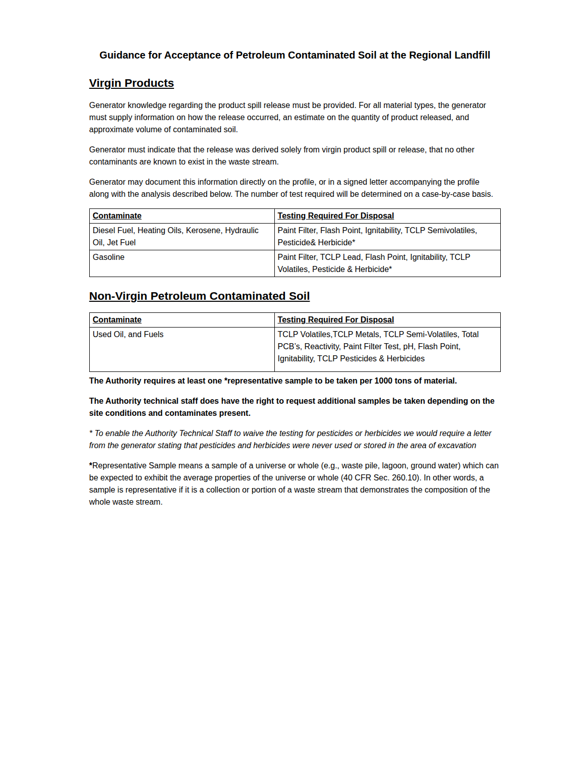Guidance for Acceptance of Petroleum Contaminated Soil at the Regional Landfill
Virgin Products
Generator knowledge regarding the product spill release must be provided. For all material types, the generator must supply information on how the release occurred, an estimate on the quantity of product released, and approximate volume of contaminated soil.
Generator must indicate that the release was derived solely from virgin product spill or release, that no other contaminants are known to exist in the waste stream.
Generator may document this information directly on the profile, or in a signed letter accompanying the profile along with the analysis described below. The number of test required will be determined on a case-by-case basis.
| Contaminate | Testing Required For Disposal |
| --- | --- |
| Diesel Fuel, Heating Oils, Kerosene, Hydraulic Oil, Jet Fuel | Paint Filter, Flash Point, Ignitability, TCLP Semivolatiles, Pesticide& Herbicide* |
| Gasoline | Paint Filter, TCLP Lead, Flash Point, Ignitability, TCLP Volatiles, Pesticide & Herbicide* |
Non-Virgin Petroleum Contaminated Soil
| Contaminate | Testing Required For Disposal |
| --- | --- |
| Used Oil, and Fuels | TCLP Volatiles,TCLP Metals, TCLP Semi-Volatiles, Total PCB’s, Reactivity, Paint Filter Test, pH, Flash Point, Ignitability, TCLP Pesticides & Herbicides |
The Authority requires at least one *representative sample to be taken per 1000 tons of material.
The Authority technical staff does have the right to request additional samples be taken depending on the site conditions and contaminates present.
* To enable the Authority Technical Staff to waive the testing for pesticides or herbicides we would require a letter from the generator stating that pesticides and herbicides were never used or stored in the area of excavation
*Representative Sample means a sample of a universe or whole (e.g., waste pile, lagoon, ground water) which can be expected to exhibit the average properties of the universe or whole (40 CFR Sec. 260.10). In other words, a sample is representative if it is a collection or portion of a waste stream that demonstrates the composition of the whole waste stream.